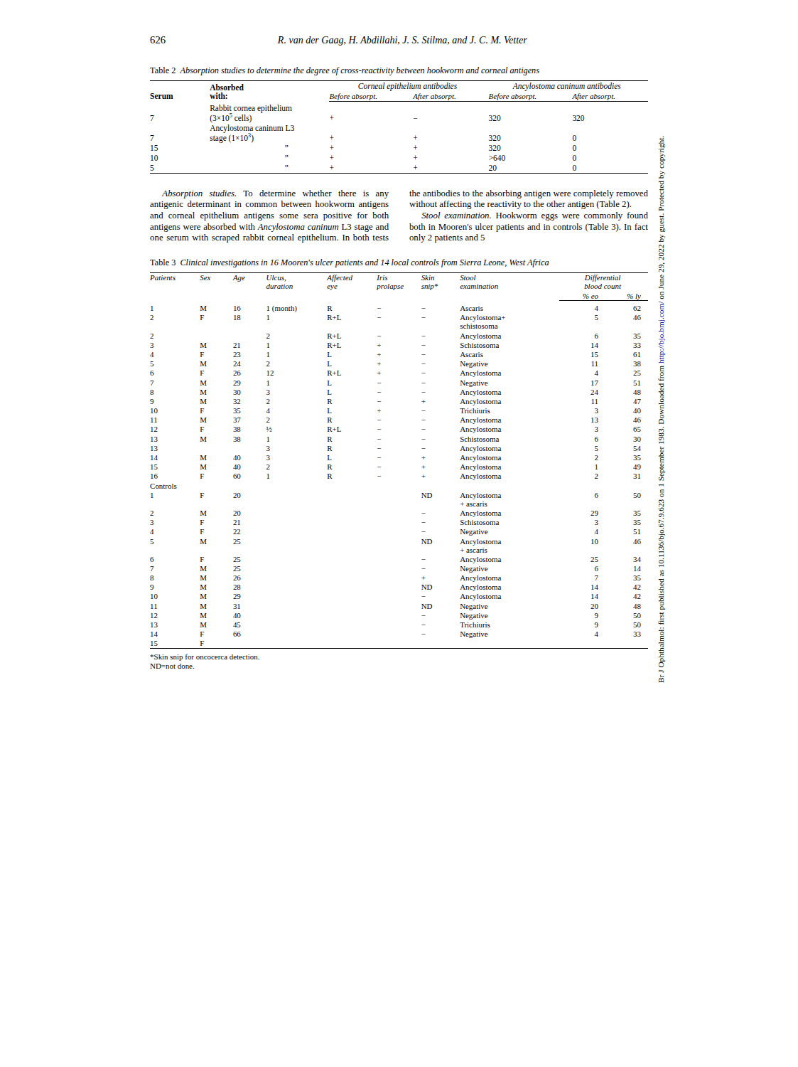Br J Ophthalmol: first published as 10.1136/bjo.67.9.623 on 1 September 1983. Downloaded from http://bjo.bmj.com/ on June 29, 2022 by guest. Protected by copyright.
626
R. van der Gaag, H. Abdillahi, J. S. Stilma, and J. C. M. Vetter
Table 2 Absorption studies to determine the degree of cross-reactivity between hookworm and corneal antigens
| Serum | Absorbed with: | Corneal epithelium antibodies | Ancylostoma caninum antibodies |
| --- | --- | --- | --- |
| Before absorpt. | After absorpt. | Before absorpt. | After absorpt. |
| 7 | Rabbit cornea epithelium (3×10 5 cells) | + | − | 320 | 320 |
| 7 | Ancylostoma caninum L3 stage (1×10 3 ) | + | + | 320 | 0 |
| 15 | ” | + | + | 320 | 0 |
| 10 | ” | + | + | >640 | 0 |
| 5 | ” | + | + | 20 | 0 |
Absorption studies. To determine whether there is any antigenic determinant in common between hookworm antigens and corneal epithelium antigens some sera positive for both antigens were absorbed with Ancylostoma caninum L3 stage and one serum with scraped rabbit corneal epithelium. In both tests the antibodies to the absorbing antigen were completely removed without affecting the reactivity to the other antigen (Table 2).
Stool examination. Hookworm eggs were commonly found both in Mooren's ulcer patients and in controls (Table 3). In fact only 2 patients and 5
Table 3 Clinical investigations in 16 Mooren's ulcer patients and 14 local controls from Sierra Leone, West Africa
| Patients | Sex | Age | Ulcus, duration | Affected eye | Iris prolapse | Skin snip* | Stool examination | Differential blood count |
| --- | --- | --- | --- | --- | --- | --- | --- | --- |
| % eo | % ly |
| 1 | M | 16 | 1 (month) | R | − | − | Ascaris | 4 | 62 |
| 2 | F | 18 | 1 | R+L | − | − | Ancylostoma+ schistosoma | 5 | 46 |
| 2 | | | 2 | R+L | − | − | Ancylostoma | 6 | 35 |
| 3 | M | 21 | 1 | R+L | + | − | Schistosoma | 14 | 33 |
| 4 | F | 23 | 1 | L | + | − | Ascaris | 15 | 61 |
| 5 | M | 24 | 2 | L | + | − | Negative | 11 | 38 |
| 6 | F | 26 | 12 | R+L | + | − | Ancylostoma | 4 | 25 |
| 7 | M | 29 | 1 | L | − | − | Negative | 17 | 51 |
| 8 | M | 30 | 3 | L | − | − | Ancylostoma | 24 | 48 |
| 9 | M | 32 | 2 | R | − | + | Ancylostoma | 11 | 47 |
| 10 | F | 35 | 4 | L | + | − | Trichiuris | 3 | 40 |
| 11 | M | 37 | 2 | R | − | − | Ancylostoma | 13 | 46 |
| 12 | F | 38 | ½ | R+L | − | − | Ancylostoma | 3 | 65 |
| 13 | M | 38 | 1 | R | − | − | Schistosoma | 6 | 30 |
| 13 | | | 3 | R | − | − | Ancylostoma | 5 | 54 |
| 14 | M | 40 | 3 | L | − | + | Ancylostoma | 2 | 35 |
| 15 | M | 40 | 2 | R | − | + | Ancylostoma | 1 | 49 |
| 16 | F | 60 | 1 | R | − | + | Ancylostoma | 2 | 31 |
| Controls |
| 1 | F | 20 | | | | ND | Ancylostoma + ascaris | 6 | 50 |
| 2 | M | 20 | | | | − | Ancylostoma | 29 | 35 |
| 3 | F | 21 | | | | − | Schistosoma | 3 | 35 |
| 4 | F | 22 | | | | − | Negative | 4 | 51 |
| 5 | M | 25 | | | | ND | Ancylostoma + ascaris | 10 | 46 |
| 6 | F | 25 | | | | − | Ancylostoma | 25 | 34 |
| 7 | M | 25 | | | | − | Negative | 6 | 14 |
| 8 | M | 26 | | | | + | Ancylostoma | 7 | 35 |
| 9 | M | 28 | | | | ND | Ancylostoma | 14 | 42 |
| 10 | M | 29 | | | | − | Ancylostoma | 14 | 42 |
| 11 | M | 31 | | | | ND | Negative | 20 | 48 |
| 12 | M | 40 | | | | − | Negative | 9 | 50 |
| 13 | M | 45 | | | | − | Trichiuris | 9 | 50 |
| 14 | F | 66 | | | | − | Negative | 4 | 33 |
| 15 | F | | | | | | | | |
*Skin snip for oncocerca detection.
ND=not done.